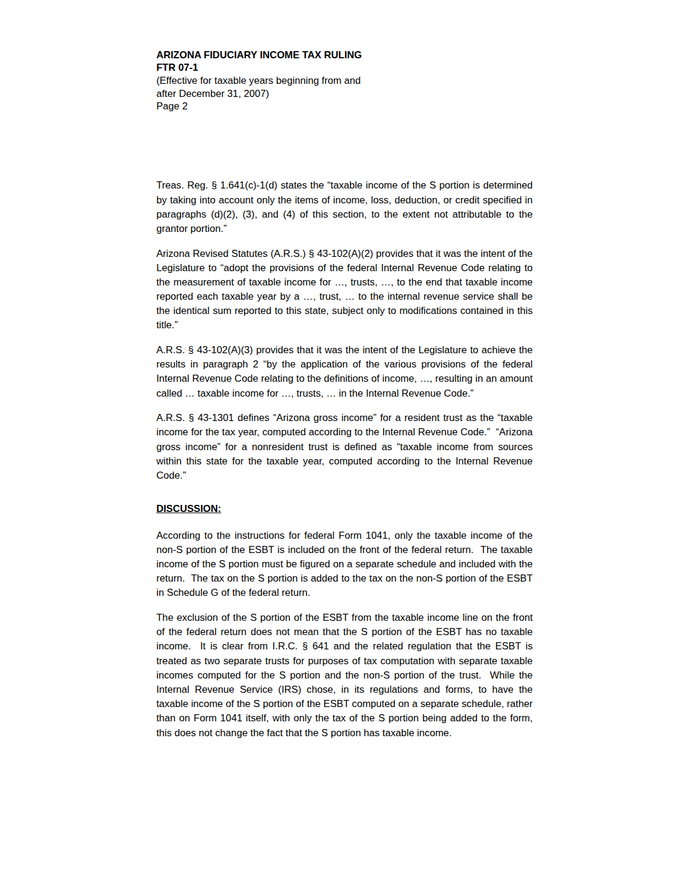ARIZONA FIDUCIARY INCOME TAX RULING
FTR 07-1
(Effective for taxable years beginning from and
after December 31, 2007)
Page 2
Treas. Reg. § 1.641(c)-1(d) states the “taxable income of the S portion is determined by taking into account only the items of income, loss, deduction, or credit specified in paragraphs (d)(2), (3), and (4) of this section, to the extent not attributable to the grantor portion.”
Arizona Revised Statutes (A.R.S.) § 43-102(A)(2) provides that it was the intent of the Legislature to “adopt the provisions of the federal Internal Revenue Code relating to the measurement of taxable income for …, trusts, …, to the end that taxable income reported each taxable year by a …, trust, … to the internal revenue service shall be the identical sum reported to this state, subject only to modifications contained in this title.”
A.R.S. § 43-102(A)(3) provides that it was the intent of the Legislature to achieve the results in paragraph 2 “by the application of the various provisions of the federal Internal Revenue Code relating to the definitions of income, …, resulting in an amount called … taxable income for …, trusts, … in the Internal Revenue Code.”
A.R.S. § 43-1301 defines “Arizona gross income” for a resident trust as the “taxable income for the tax year, computed according to the Internal Revenue Code.” “Arizona gross income” for a nonresident trust is defined as “taxable income from sources within this state for the taxable year, computed according to the Internal Revenue Code.”
DISCUSSION:
According to the instructions for federal Form 1041, only the taxable income of the non-S portion of the ESBT is included on the front of the federal return. The taxable income of the S portion must be figured on a separate schedule and included with the return. The tax on the S portion is added to the tax on the non-S portion of the ESBT in Schedule G of the federal return.
The exclusion of the S portion of the ESBT from the taxable income line on the front of the federal return does not mean that the S portion of the ESBT has no taxable income. It is clear from I.R.C. § 641 and the related regulation that the ESBT is treated as two separate trusts for purposes of tax computation with separate taxable incomes computed for the S portion and the non-S portion of the trust. While the Internal Revenue Service (IRS) chose, in its regulations and forms, to have the taxable income of the S portion of the ESBT computed on a separate schedule, rather than on Form 1041 itself, with only the tax of the S portion being added to the form, this does not change the fact that the S portion has taxable income.